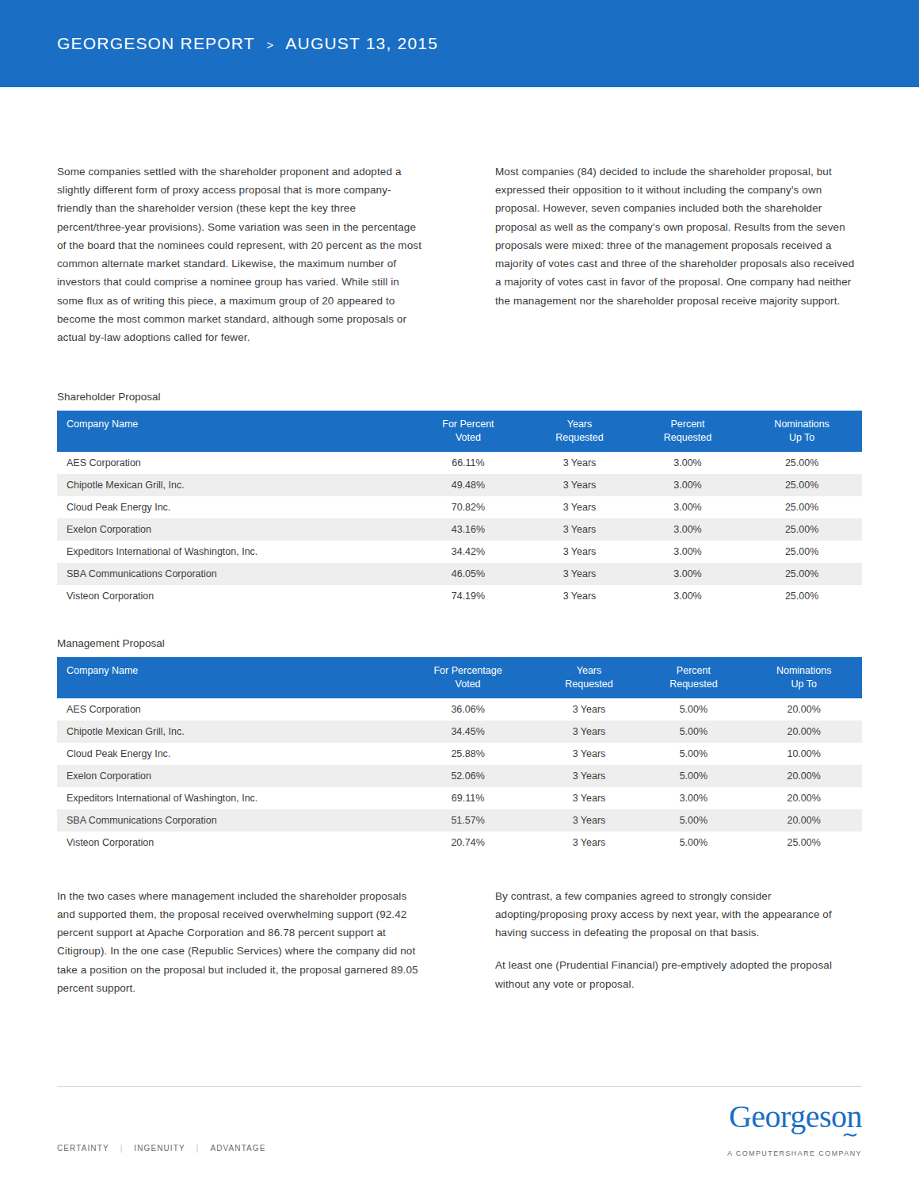GEORGESON REPORT > AUGUST 13, 2015
Some companies settled with the shareholder proponent and adopted a slightly different form of proxy access proposal that is more company-friendly than the shareholder version (these kept the key three percent/three-year provisions). Some variation was seen in the percentage of the board that the nominees could represent, with 20 percent as the most common alternate market standard. Likewise, the maximum number of investors that could comprise a nominee group has varied. While still in some flux as of writing this piece, a maximum group of 20 appeared to become the most common market standard, although some proposals or actual by-law adoptions called for fewer.
Most companies (84) decided to include the shareholder proposal, but expressed their opposition to it without including the company's own proposal. However, seven companies included both the shareholder proposal as well as the company's own proposal. Results from the seven proposals were mixed: three of the management proposals received a majority of votes cast and three of the shareholder proposals also received a majority of votes cast in favor of the proposal. One company had neither the management nor the shareholder proposal receive majority support.
Shareholder Proposal
| Company Name | For Percent Voted | Years Requested | Percent Requested | Nominations Up To |
| --- | --- | --- | --- | --- |
| AES Corporation | 66.11% | 3 Years | 3.00% | 25.00% |
| Chipotle Mexican Grill, Inc. | 49.48% | 3 Years | 3.00% | 25.00% |
| Cloud Peak Energy Inc. | 70.82% | 3 Years | 3.00% | 25.00% |
| Exelon Corporation | 43.16% | 3 Years | 3.00% | 25.00% |
| Expeditors International of Washington, Inc. | 34.42% | 3 Years | 3.00% | 25.00% |
| SBA Communications Corporation | 46.05% | 3 Years | 3.00% | 25.00% |
| Visteon Corporation | 74.19% | 3 Years | 3.00% | 25.00% |
Management Proposal
| Company Name | For Percentage Voted | Years Requested | Percent Requested | Nominations Up To |
| --- | --- | --- | --- | --- |
| AES Corporation | 36.06% | 3 Years | 5.00% | 20.00% |
| Chipotle Mexican Grill, Inc. | 34.45% | 3 Years | 5.00% | 20.00% |
| Cloud Peak Energy Inc. | 25.88% | 3 Years | 5.00% | 10.00% |
| Exelon Corporation | 52.06% | 3 Years | 5.00% | 20.00% |
| Expeditors International of Washington, Inc. | 69.11% | 3 Years | 3.00% | 20.00% |
| SBA Communications Corporation | 51.57% | 3 Years | 5.00% | 20.00% |
| Visteon Corporation | 20.74% | 3 Years | 5.00% | 25.00% |
In the two cases where management included the shareholder proposals and supported them, the proposal received overwhelming support (92.42 percent support at Apache Corporation and 86.78 percent support at Citigroup). In the one case (Republic Services) where the company did not take a position on the proposal but included it, the proposal garnered 89.05 percent support.
By contrast, a few companies agreed to strongly consider adopting/proposing proxy access by next year, with the appearance of having success in defeating the proposal on that basis.
At least one (Prudential Financial) pre-emptively adopted the proposal without any vote or proposal.
CERTAINTY|INGENUITY|ADVANTAGE
Georgeson
∼
A COMPUTERSHARE COMPANY